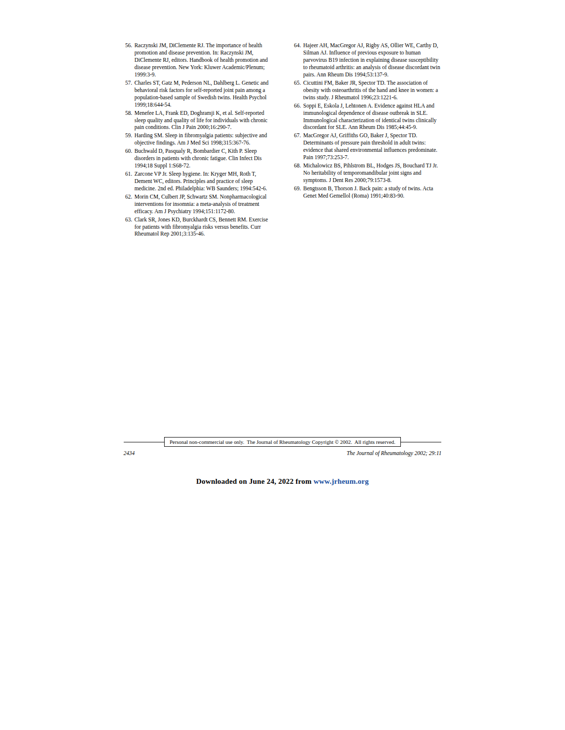56. Raczynski JM, DiClemente RJ. The importance of health promotion and disease prevention. In: Raczynski JM, DiClemente RJ, editors. Handbook of health promotion and disease prevention. New York: Kluwer Academic/Plenum; 1999:3-9.
57. Charles ST, Gatz M, Pederson NL, Dahlberg L. Genetic and behavioral risk factors for self-reported joint pain among a population-based sample of Swedish twins. Health Psychol 1999;18:644-54.
58. Menefee LA, Frank ED, Doghramji K, et al. Self-reported sleep quality and quality of life for individuals with chronic pain conditions. Clin J Pain 2000;16:290-7.
59. Harding SM. Sleep in fibromyalgia patients: subjective and objective findings. Am J Med Sci 1998;315:367-76.
60. Buchwald D, Pasqualy R, Bombardier C, Kith P. Sleep disorders in patients with chronic fatigue. Clin Infect Dis 1994;18 Suppl 1:S68-72.
61. Zarcone VP Jr. Sleep hygiene. In: Kryger MH, Roth T, Dement WC, editors. Principles and practice of sleep medicine. 2nd ed. Philadelphia: WB Saunders; 1994:542-6.
62. Morin CM, Culbert JP, Schwartz SM. Nonpharmacological interventions for insomnia: a meta-analysis of treatment efficacy. Am J Psychiatry 1994;151:1172-80.
63. Clark SR, Jones KD, Burckhardt CS, Bennett RM. Exercise for patients with fibromyalgia risks versus benefits. Curr Rheumatol Rep 2001;3:135-46.
64. Hajeer AH, MacGregor AJ, Rigby AS, Ollier WE, Carthy D, Silman AJ. Influence of previous exposure to human parvovirus B19 infection in explaining disease susceptibility to rheumatoid arthritis: an analysis of disease discordant twin pairs. Ann Rheum Dis 1994;53:137-9.
65. Cicuttini FM, Baker JR, Spector TD. The association of obesity with osteoarthritis of the hand and knee in women: a twins study. J Rheumatol 1996;23:1221-6.
66. Soppi E, Eskola J, Lehtonen A. Evidence against HLA and immunological dependence of disease outbreak in SLE. Immunological characterization of identical twins clinically discordant for SLE. Ann Rheum Dis 1985;44:45-9.
67. MacGregor AJ, Griffiths GO, Baker J, Spector TD. Determinants of pressure pain threshold in adult twins: evidence that shared environmental influences predominate. Pain 1997;73:253-7.
68. Michalowicz BS, Pihlstrom BL, Hodges JS, Bouchard TJ Jr. No heritability of temporomandibular joint signs and symptoms. J Dent Res 2000;79:1573-8.
69. Bengtsson B, Thorson J. Back pain: a study of twins. Acta Genet Med Gemellol (Roma) 1991;40:83-90.
Personal non-commercial use only. The Journal of Rheumatology Copyright © 2002. All rights reserved.
2434 The Journal of Rheumatology 2002; 29:11
Downloaded on June 24, 2022 from www.jrheum.org